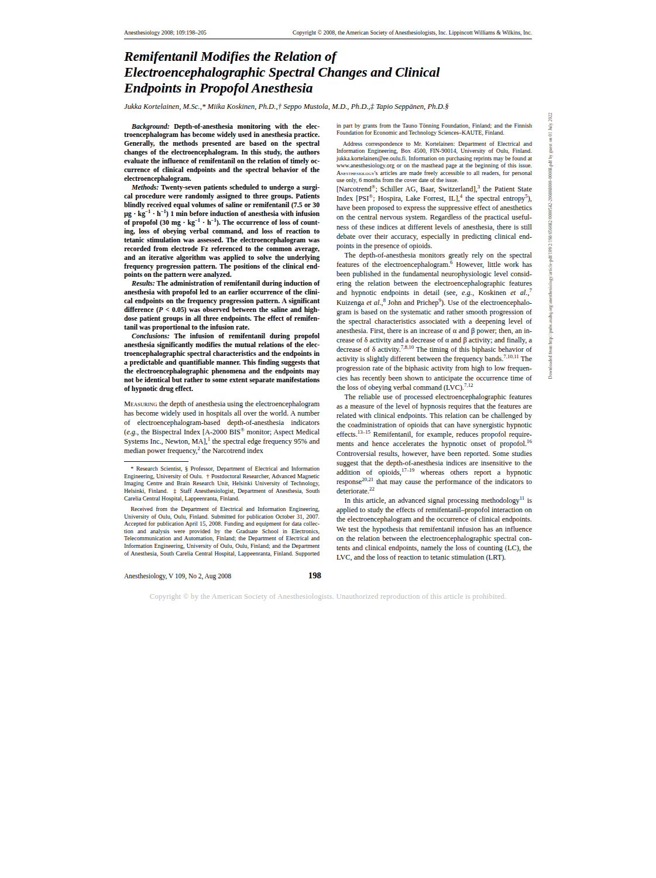Anesthesiology 2008; 109:198–205
Copyright © 2008, the American Society of Anesthesiologists, Inc. Lippincott Williams & Wilkins, Inc.
Remifentanil Modifies the Relation of
Electroencephalographic Spectral Changes and Clinical
Endpoints in Propofol Anesthesia
Jukka Kortelainen, M.Sc.,* Miika Koskinen, Ph.D.,† Seppo Mustola, M.D., Ph.D.,‡ Tapio Seppänen, Ph.D.§
Background: Depth-of-anesthesia monitoring with the electroencephalogram has become widely used in anesthesia practice. Generally, the methods presented are based on the spectral changes of the electroencephalogram. In this study, the authors evaluate the influence of remifentanil on the relation of timely occurrence of clinical endpoints and the spectral behavior of the electroencephalogram.
Methods: Twenty-seven patients scheduled to undergo a surgical procedure were randomly assigned to three groups. Patients blindly received equal volumes of saline or remifentanil (7.5 or 30 µg · kg−1 · h−1) 1 min before induction of anesthesia with infusion of propofol (30 mg · kg−1 · h−1). The occurrence of loss of counting, loss of obeying verbal command, and loss of reaction to tetanic stimulation was assessed. The electroencephalogram was recorded from electrode Fz referenced to the common average, and an iterative algorithm was applied to solve the underlying frequency progression pattern. The positions of the clinical endpoints on the pattern were analyzed.
Results: The administration of remifentanil during induction of anesthesia with propofol led to an earlier occurrence of the clinical endpoints on the frequency progression pattern. A significant difference (P < 0.05) was observed between the saline and high-dose patient groups in all three endpoints. The effect of remifentanil was proportional to the infusion rate.
Conclusions: The infusion of remifentanil during propofol anesthesia significantly modifies the mutual relations of the electroencephalographic spectral characteristics and the endpoints in a predictable and quantifiable manner. This finding suggests that the electroencephalographic phenomena and the endpoints may not be identical but rather to some extent separate manifestations of hypnotic drug effect.
Measuring the depth of anesthesia using the electroencephalogram has become widely used in hospitals all over the world. A number of electroencephalogram-based depth-of-anesthesia indicators (e.g., the Bispectral Index [A-2000 BIS® monitor; Aspect Medical Systems Inc., Newton, MA],1 the spectral edge frequency 95% and median power frequency,2 the Narcotrend index
* Research Scientist, § Professor, Department of Electrical and Information Engineering, University of Oulu. † Postdoctoral Researcher, Advanced Magnetic Imaging Centre and Brain Research Unit, Helsinki University of Technology, Helsinki, Finland. ‡ Staff Anesthesiologist, Department of Anesthesia, South Carelia Central Hospital, Lappeenranta, Finland.
Received from the Department of Electrical and Information Engineering, University of Oulu, Oulu, Finland. Submitted for publication October 31, 2007. Accepted for publication April 15, 2008. Funding and equipment for data collection and analysis were provided by the Graduate School in Electronics, Telecommunication and Automation, Finland; the Department of Electrical and Information Engineering, University of Oulu, Oulu, Finland; and the Department of Anesthesia, South Carelia Central Hospital, Lappeenranta, Finland. Supported in part by grants from the Tauno Tönning Foundation, Finland; and the Finnish Foundation for Economic and Technology Sciences–KAUTE, Finland.
Address correspondence to Mr. Kortelainen: Department of Electrical and Information Engineering, Box 4500, FIN-90014, University of Oulu, Finland. jukka.kortelainen@ee.oulu.fi. Information on purchasing reprints may be found at www.anesthesiology.org or on the masthead page at the beginning of this issue. Anesthesiology's articles are made freely accessible to all readers, for personal use only, 6 months from the cover date of the issue.
[Narcotrend®; Schiller AG, Baar, Switzerland],3 the Patient State Index [PSI®; Hospira, Lake Forrest, IL],4 the spectral entropy5), have been proposed to express the suppressive effect of anesthetics on the central nervous system. Regardless of the practical usefulness of these indices at different levels of anesthesia, there is still debate over their accuracy, especially in predicting clinical endpoints in the presence of opioids.
The depth-of-anesthesia monitors greatly rely on the spectral features of the electroencephalogram.6 However, little work has been published in the fundamental neurophysiologic level considering the relation between the electroencephalographic features and hypnotic endpoints in detail (see, e.g., Koskinen et al.,7 Kuizenga et al.,8 John and Prichep9). Use of the electroencephalogram is based on the systematic and rather smooth progression of the spectral characteristics associated with a deepening level of anesthesia. First, there is an increase of α and β power; then, an increase of δ activity and a decrease of α and β activity; and finally, a decrease of δ activity.7,8,10 The timing of this biphasic behavior of activity is slightly different between the frequency bands.7,10,11 The progression rate of the biphasic activity from high to low frequencies has recently been shown to anticipate the occurrence time of the loss of obeying verbal command (LVC).7,12
The reliable use of processed electroencephalographic features as a measure of the level of hypnosis requires that the features are related with clinical endpoints. This relation can be challenged by the coadministration of opioids that can have synergistic hypnotic effects.13–15 Remifentanil, for example, reduces propofol requirements and hence accelerates the hypnotic onset of propofol.16 Controversial results, however, have been reported. Some studies suggest that the depth-of-anesthesia indices are insensitive to the addition of opioids,17–19 whereas others report a hypnotic response20,21 that may cause the performance of the indicators to deteriorate.22
In this article, an advanced signal processing methodology11 is applied to study the effects of remifentanil–propofol interaction on the electroencephalogram and the occurrence of clinical endpoints. We test the hypothesis that remifentanil infusion has an influence on the relation between the electroencephalographic spectral contents and clinical endpoints, namely the loss of counting (LC), the LVC, and the loss of reaction to tetanic stimulation (LRT).
Anesthesiology, V 109, No 2, Aug 2008
198
198
Downloaded from http://pubs.asahq.org/anesthesiology/article-pdf/109/2/198/656082/0000542-200808000-00008.pdf by guest on 01 July 2022
Copyright © by the American Society of Anesthesiologists. Unauthorized reproduction of this article is prohibited.